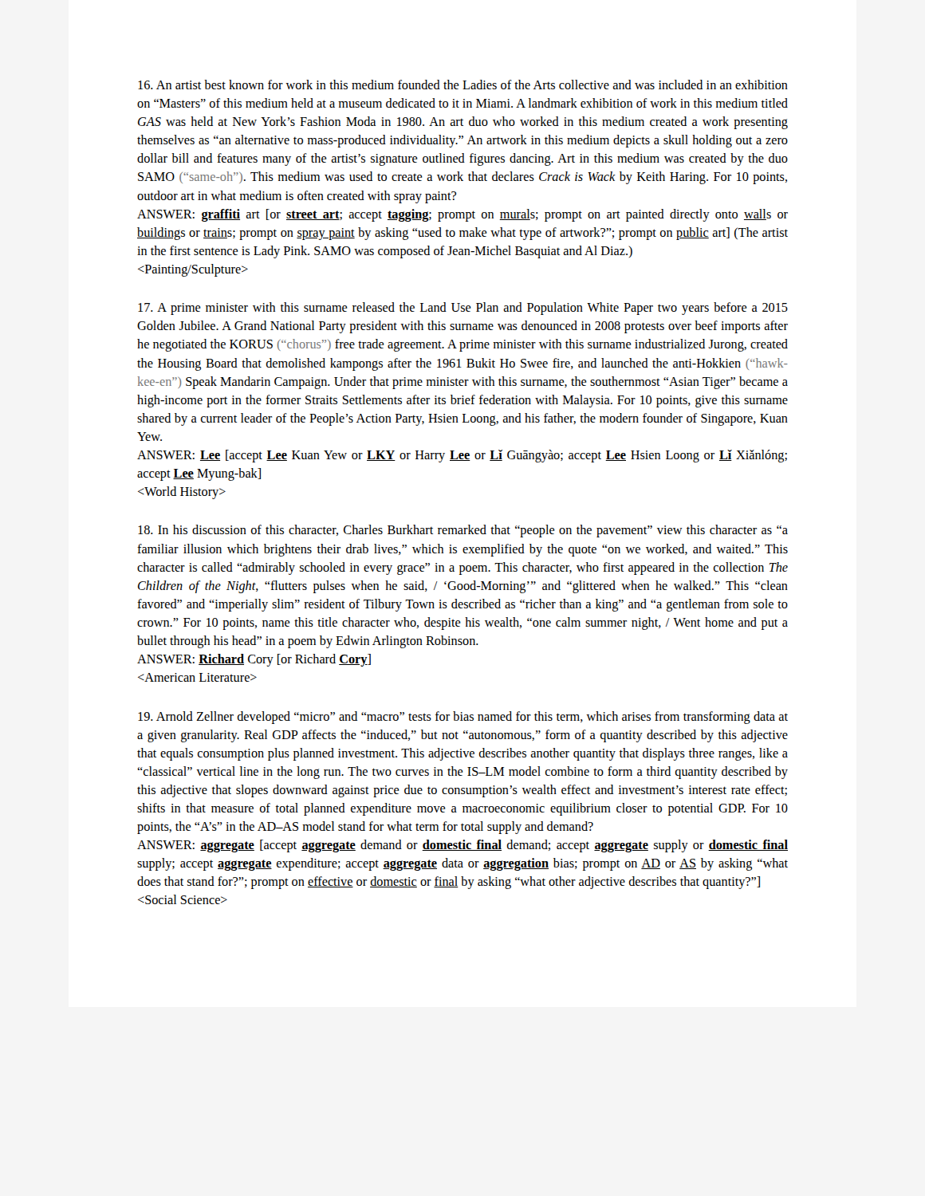16. An artist best known for work in this medium founded the Ladies of the Arts collective and was included in an exhibition on “Masters” of this medium held at a museum dedicated to it in Miami. A landmark exhibition of work in this medium titled GAS was held at New York’s Fashion Moda in 1980. An art duo who worked in this medium created a work presenting themselves as “an alternative to mass-produced individuality.” An artwork in this medium depicts a skull holding out a zero dollar bill and features many of the artist’s signature outlined figures dancing. Art in this medium was created by the duo SAMO (“same-oh”). This medium was used to create a work that declares Crack is Wack by Keith Haring. For 10 points, outdoor art in what medium is often created with spray paint?
ANSWER: graffiti art [or street art; accept tagging; prompt on murals; prompt on art painted directly onto walls or buildings or trains; prompt on spray paint by asking “used to make what type of artwork?”; prompt on public art] (The artist in the first sentence is Lady Pink. SAMO was composed of Jean-Michel Basquiat and Al Diaz.)
<Painting/Sculpture>
17. A prime minister with this surname released the Land Use Plan and Population White Paper two years before a 2015 Golden Jubilee. A Grand National Party president with this surname was denounced in 2008 protests over beef imports after he negotiated the KORUS (“chorus”) free trade agreement. A prime minister with this surname industrialized Jurong, created the Housing Board that demolished kampongs after the 1961 Bukit Ho Swee fire, and launched the anti-Hokkien (“hawk-kee-en”) Speak Mandarin Campaign. Under that prime minister with this surname, the southernmost “Asian Tiger” became a high-income port in the former Straits Settlements after its brief federation with Malaysia. For 10 points, give this surname shared by a current leader of the People’s Action Party, Hsien Loong, and his father, the modern founder of Singapore, Kuan Yew.
ANSWER: Lee [accept Lee Kuan Yew or LKY or Harry Lee or Lǐ Guāngyào; accept Lee Hsien Loong or Lǐ Xiǎnlóng; accept Lee Myung-bak]
<World History>
18. In his discussion of this character, Charles Burkhart remarked that “people on the pavement” view this character as “a familiar illusion which brightens their drab lives,” which is exemplified by the quote “on we worked, and waited.” This character is called “admirably schooled in every grace” in a poem. This character, who first appeared in the collection The Children of the Night, “flutters pulses when he said, / ‘Good-Morning’” and “glittered when he walked.” This “clean favored” and “imperially slim” resident of Tilbury Town is described as “richer than a king” and “a gentleman from sole to crown.” For 10 points, name this title character who, despite his wealth, “one calm summer night, / Went home and put a bullet through his head” in a poem by Edwin Arlington Robinson.
ANSWER: Richard Cory [or Richard Cory]
<American Literature>
19. Arnold Zellner developed “micro” and “macro” tests for bias named for this term, which arises from transforming data at a given granularity. Real GDP affects the “induced,” but not “autonomous,” form of a quantity described by this adjective that equals consumption plus planned investment. This adjective describes another quantity that displays three ranges, like a “classical” vertical line in the long run. The two curves in the IS–LM model combine to form a third quantity described by this adjective that slopes downward against price due to consumption’s wealth effect and investment’s interest rate effect; shifts in that measure of total planned expenditure move a macroeconomic equilibrium closer to potential GDP. For 10 points, the “A’s” in the AD–AS model stand for what term for total supply and demand?
ANSWER: aggregate [accept aggregate demand or domestic final demand; accept aggregate supply or domestic final supply; accept aggregate expenditure; accept aggregate data or aggregation bias; prompt on AD or AS by asking “what does that stand for?”; prompt on effective or domestic or final by asking “what other adjective describes that quantity?”]
<Social Science>